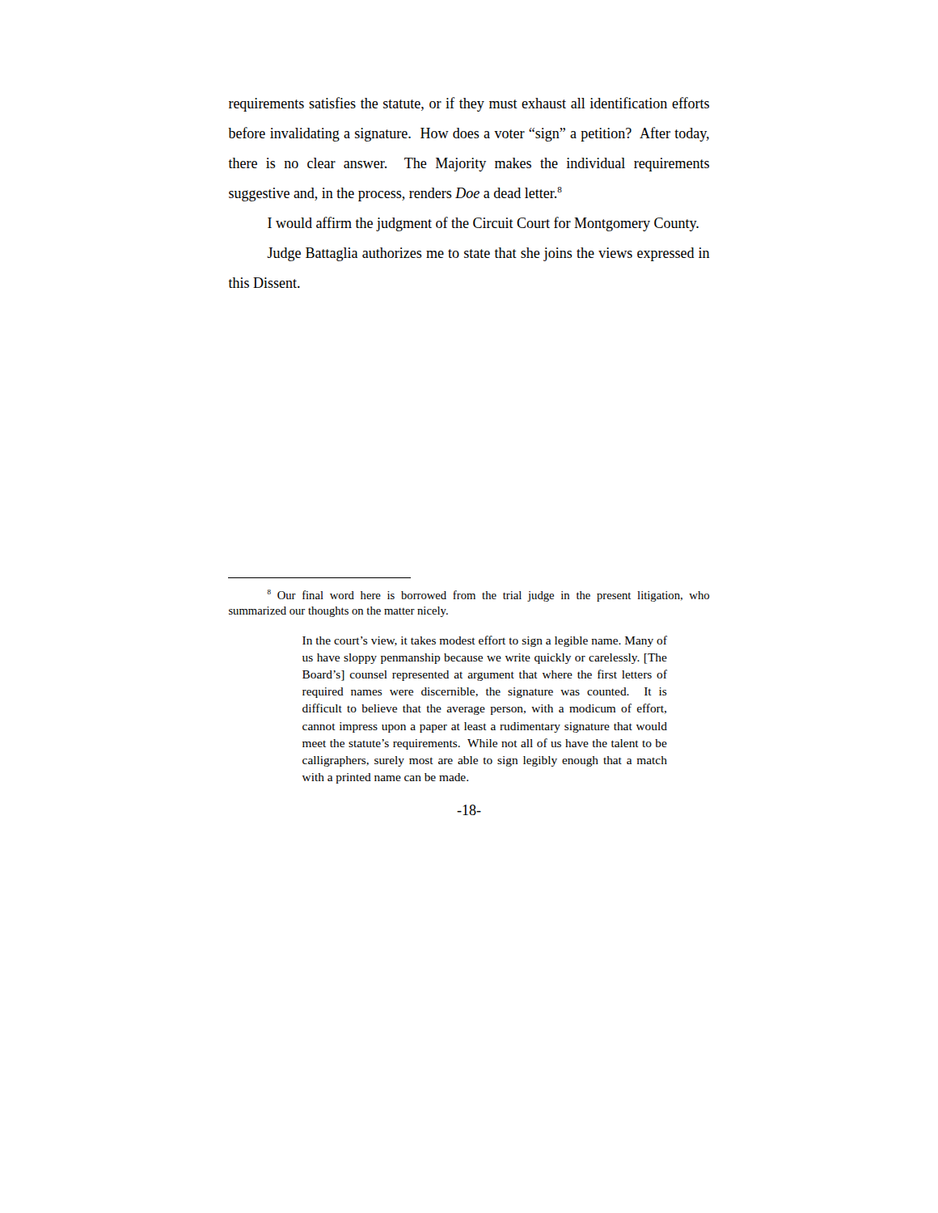requirements satisfies the statute, or if they must exhaust all identification efforts before invalidating a signature. How does a voter “sign” a petition? After today, there is no clear answer. The Majority makes the individual requirements suggestive and, in the process, renders Doe a dead letter.8
I would affirm the judgment of the Circuit Court for Montgomery County.
Judge Battaglia authorizes me to state that she joins the views expressed in this Dissent.
8 Our final word here is borrowed from the trial judge in the present litigation, who summarized our thoughts on the matter nicely.
In the court’s view, it takes modest effort to sign a legible name. Many of us have sloppy penmanship because we write quickly or carelessly. [The Board’s] counsel represented at argument that where the first letters of required names were discernible, the signature was counted. It is difficult to believe that the average person, with a modicum of effort, cannot impress upon a paper at least a rudimentary signature that would meet the statute’s requirements. While not all of us have the talent to be calligraphers, surely most are able to sign legibly enough that a match with a printed name can be made.
-18-